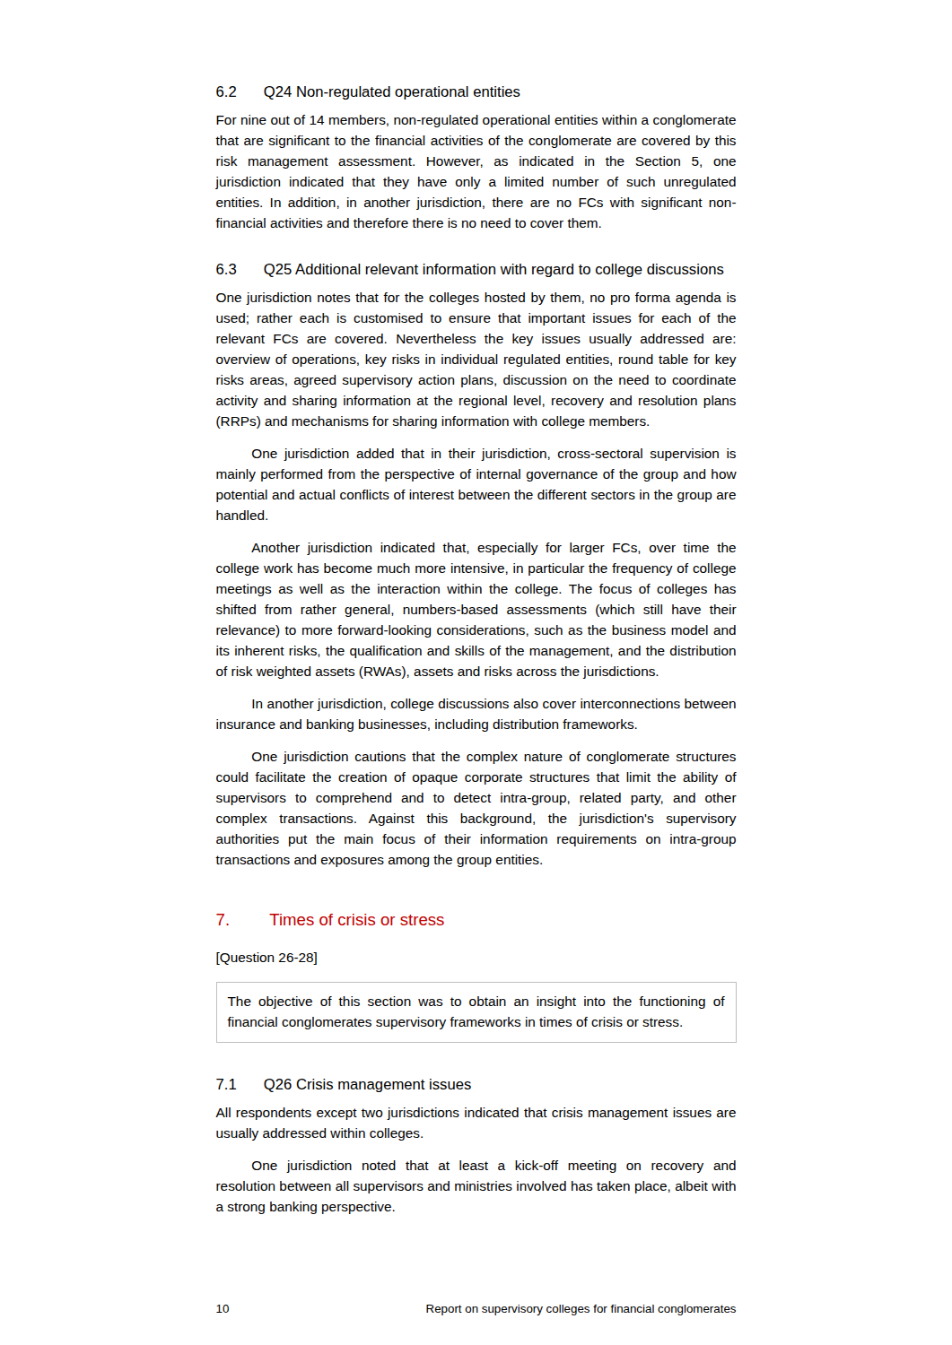6.2 Q24 Non-regulated operational entities
For nine out of 14 members, non-regulated operational entities within a conglomerate that are significant to the financial activities of the conglomerate are covered by this risk management assessment. However, as indicated in the Section 5, one jurisdiction indicated that they have only a limited number of such unregulated entities. In addition, in another jurisdiction, there are no FCs with significant non-financial activities and therefore there is no need to cover them.
6.3 Q25 Additional relevant information with regard to college discussions
One jurisdiction notes that for the colleges hosted by them, no pro forma agenda is used; rather each is customised to ensure that important issues for each of the relevant FCs are covered. Nevertheless the key issues usually addressed are: overview of operations, key risks in individual regulated entities, round table for key risks areas, agreed supervisory action plans, discussion on the need to coordinate activity and sharing information at the regional level, recovery and resolution plans (RRPs) and mechanisms for sharing information with college members.
One jurisdiction added that in their jurisdiction, cross-sectoral supervision is mainly performed from the perspective of internal governance of the group and how potential and actual conflicts of interest between the different sectors in the group are handled.
Another jurisdiction indicated that, especially for larger FCs, over time the college work has become much more intensive, in particular the frequency of college meetings as well as the interaction within the college. The focus of colleges has shifted from rather general, numbers-based assessments (which still have their relevance) to more forward-looking considerations, such as the business model and its inherent risks, the qualification and skills of the management, and the distribution of risk weighted assets (RWAs), assets and risks across the jurisdictions.
In another jurisdiction, college discussions also cover interconnections between insurance and banking businesses, including distribution frameworks.
One jurisdiction cautions that the complex nature of conglomerate structures could facilitate the creation of opaque corporate structures that limit the ability of supervisors to comprehend and to detect intra-group, related party, and other complex transactions. Against this background, the jurisdiction's supervisory authorities put the main focus of their information requirements on intra-group transactions and exposures among the group entities.
7. Times of crisis or stress
[Question 26-28]
The objective of this section was to obtain an insight into the functioning of financial conglomerates supervisory frameworks in times of crisis or stress.
7.1 Q26 Crisis management issues
All respondents except two jurisdictions indicated that crisis management issues are usually addressed within colleges.
One jurisdiction noted that at least a kick-off meeting on recovery and resolution between all supervisors and ministries involved has taken place, albeit with a strong banking perspective.
10 Report on supervisory colleges for financial conglomerates